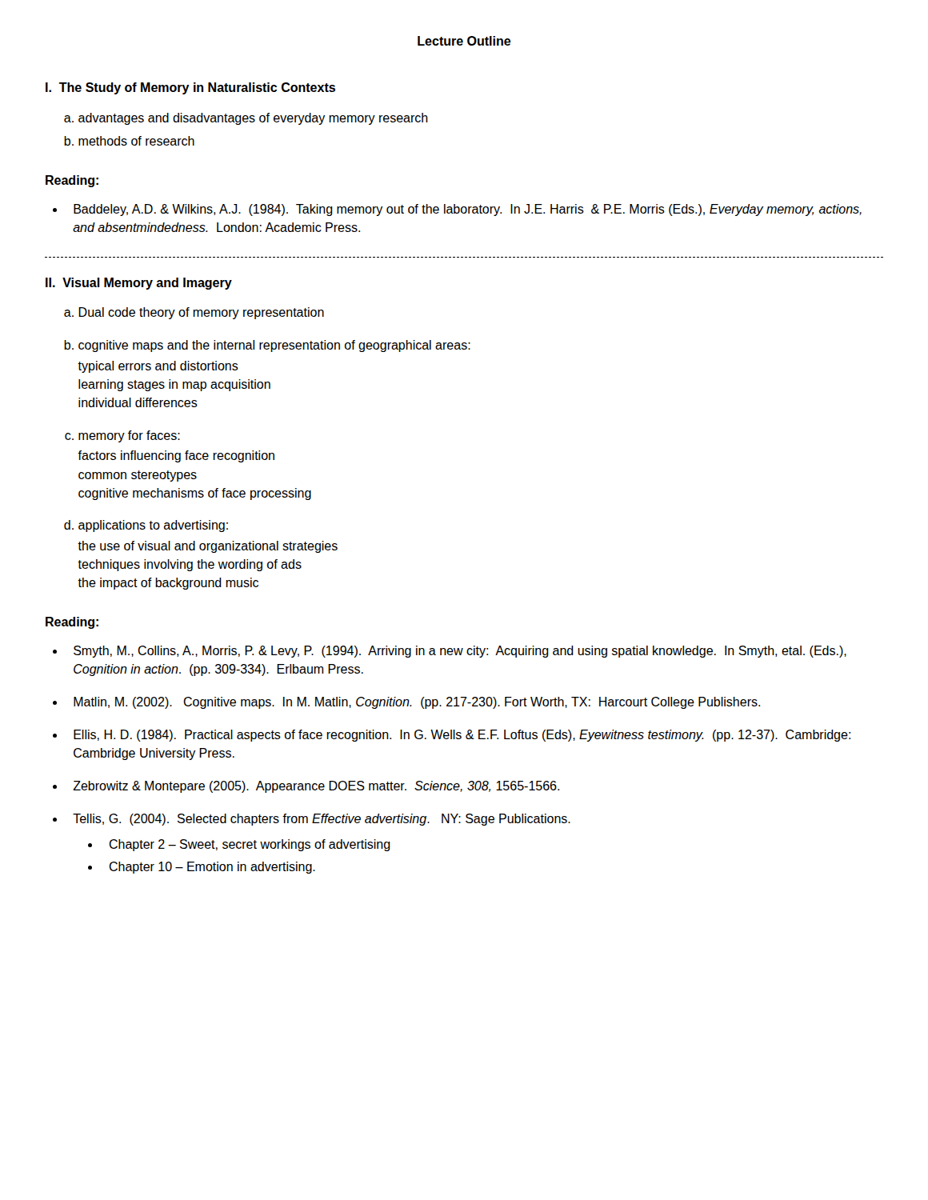Lecture Outline
I. The Study of Memory in Naturalistic Contexts
advantages and disadvantages of everyday memory research
methods of research
Reading:
Baddeley, A.D. & Wilkins, A.J. (1984). Taking memory out of the laboratory. In J.E. Harris & P.E. Morris (Eds.), Everyday memory, actions, and absentmindedness. London: Academic Press.
II. Visual Memory and Imagery
Dual code theory of memory representation
cognitive maps and the internal representation of geographical areas:
typical errors and distortions
learning stages in map acquisition
individual differences
memory for faces:
factors influencing face recognition
common stereotypes
cognitive mechanisms of face processing
applications to advertising:
the use of visual and organizational strategies
techniques involving the wording of ads
the impact of background music
Reading:
Smyth, M., Collins, A., Morris, P. & Levy, P. (1994). Arriving in a new city: Acquiring and using spatial knowledge. In Smyth, etal. (Eds.), Cognition in action. (pp. 309-334). Erlbaum Press.
Matlin, M. (2002). Cognitive maps. In M. Matlin, Cognition. (pp. 217-230). Fort Worth, TX: Harcourt College Publishers.
Ellis, H. D. (1984). Practical aspects of face recognition. In G. Wells & E.F. Loftus (Eds), Eyewitness testimony. (pp. 12-37). Cambridge: Cambridge University Press.
Zebrowitz & Montepare (2005). Appearance DOES matter. Science, 308, 1565-1566.
Tellis, G. (2004). Selected chapters from Effective advertising. NY: Sage Publications.
Chapter 2 – Sweet, secret workings of advertising
Chapter 10 – Emotion in advertising.